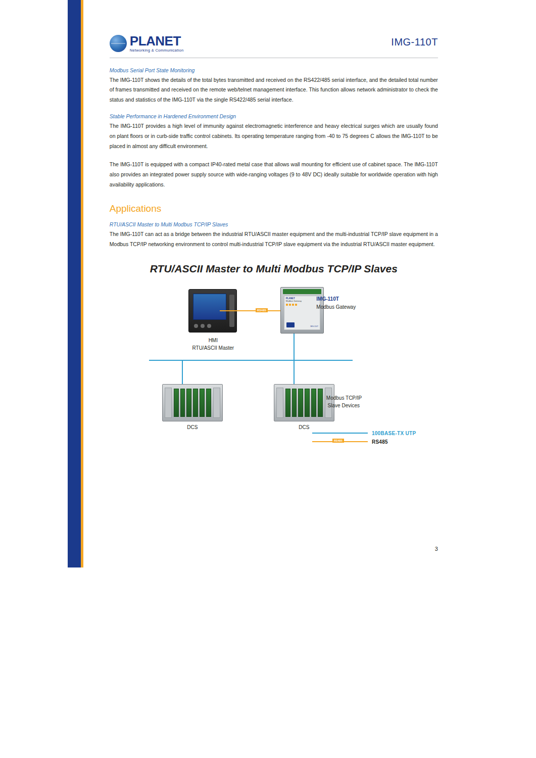PLANET
Networking & Communication
IMG-110T
Modbus Serial Port State Monitoring
The IMG-110T shows the details of the total bytes transmitted and received on the RS422/485 serial interface, and the detailed total number of frames transmitted and received on the remote web/telnet management interface. This function allows network administrator to check the status and statistics of the IMG-110T via the single RS422/485 serial interface.
Stable Performance in Hardened Environment Design
The IMG-110T provides a high level of immunity against electromagnetic interference and heavy electrical surges which are usually found on plant floors or in curb-side traffic control cabinets. Its operating temperature ranging from -40 to 75 degrees C allows the IMG-110T to be placed in almost any difficult environment.
The IMG-110T is equipped with a compact IP40-rated metal case that allows wall mounting for efficient use of cabinet space. The IMG-110T also provides an integrated power supply source with wide-ranging voltages (9 to 48V DC) ideally suitable for worldwide operation with high availability applications.
Applications
RTU/ASCII Master to Multi Modbus TCP/IP Slaves
The IMG-110T can act as a bridge between the industrial RTU/ASCII master equipment and the multi-industrial TCP/IP slave equipment in a Modbus TCP/IP networking environment to control multi-industrial TCP/IP slave equipment via the industrial RTU/ASCII master equipment.
RTU/ASCII Master to Multi Modbus TCP/IP Slaves
HMI
RTU/ASCII Master
RS485
PLANET
Modbus Gateway
IMG-110T
IMG-110T
Modbus Gateway
DCS
DCS
Modbus TCP/IP
Slave Devices
100BASE-TX UTP
RS485
3